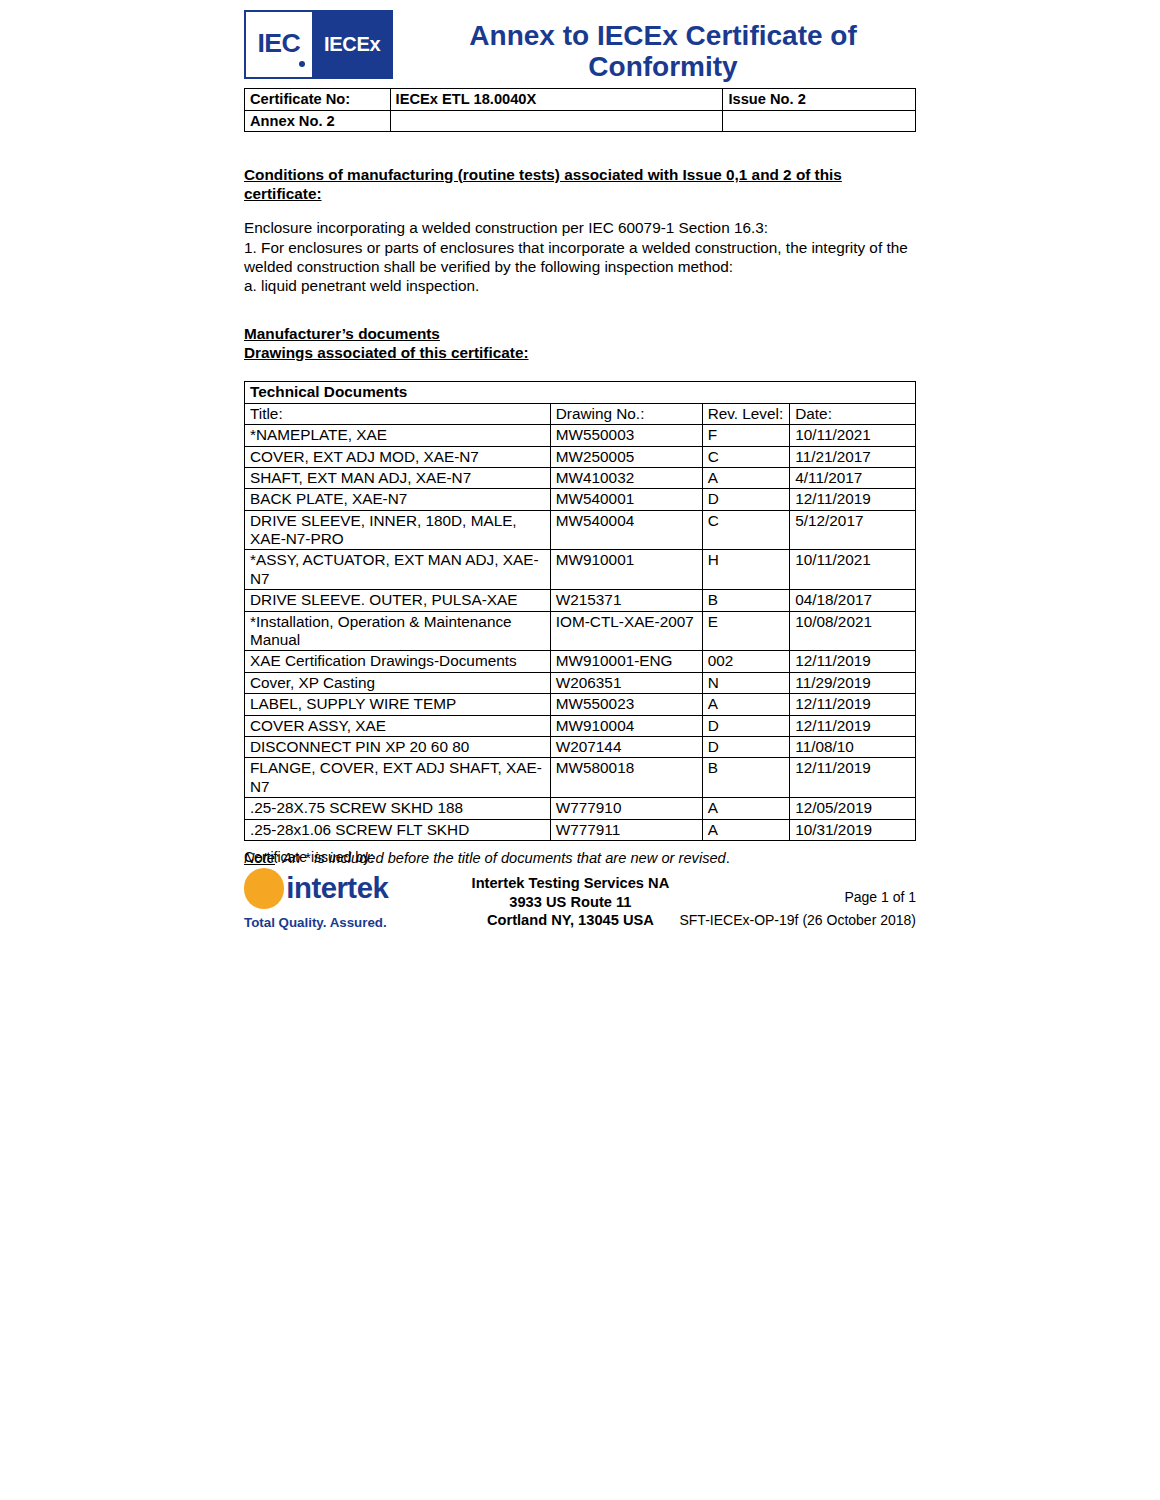IEC
IECEx
Annex to IECEx Certificate of Conformity
| Certificate No: | IECEx ETL 18.0040X | Issue No. 2 |
| Annex No. 2 | | |
Conditions of manufacturing (routine tests) associated with Issue 0,1 and 2 of this certificate:
Enclosure incorporating a welded construction per IEC 60079-1 Section 16.3:
1. For enclosures or parts of enclosures that incorporate a welded construction, the integrity of the
welded construction shall be verified by the following inspection method:
a. liquid penetrant weld inspection.
Manufacturer’s documents
Drawings associated of this certificate:
| Technical Documents |
| --- |
| Title: | Drawing No.: | Rev. Level: | Date: |
| *NAMEPLATE, XAE | MW550003 | F | 10/11/2021 |
| COVER, EXT ADJ MOD, XAE-N7 | MW250005 | C | 11/21/2017 |
| SHAFT, EXT MAN ADJ, XAE-N7 | MW410032 | A | 4/11/2017 |
| BACK PLATE, XAE-N7 | MW540001 | D | 12/11/2019 |
| DRIVE SLEEVE, INNER, 180D, MALE, XAE-N7-PRO | MW540004 | C | 5/12/2017 |
| *ASSY, ACTUATOR, EXT MAN ADJ, XAE-N7 | MW910001 | H | 10/11/2021 |
| DRIVE SLEEVE. OUTER, PULSA-XAE | W215371 | B | 04/18/2017 |
| *Installation, Operation & Maintenance Manual | IOM-CTL-XAE-2007 | E | 10/08/2021 |
| XAE Certification Drawings-Documents | MW910001-ENG | 002 | 12/11/2019 |
| Cover, XP Casting | W206351 | N | 11/29/2019 |
| LABEL, SUPPLY WIRE TEMP | MW550023 | A | 12/11/2019 |
| COVER ASSY, XAE | MW910004 | D | 12/11/2019 |
| DISCONNECT PIN XP 20 60 80 | W207144 | D | 11/08/10 |
| FLANGE, COVER, EXT ADJ SHAFT, XAE-N7 | MW580018 | B | 12/11/2019 |
| .25-28X.75 SCREW SKHD 188 | W777910 | A | 12/05/2019 |
| .25-28x1.06 SCREW FLT SKHD | W777911 | A | 10/31/2019 |
Note: An * is included before the title of documents that are new or revised.
Certificate issued by:
intertek
Total Quality. Assured.
Intertek Testing Services NA
3933 US Route 11
Cortland NY, 13045 USA
Page 1 of 1
SFT-IECEx-OP-19f (26 October 2018)